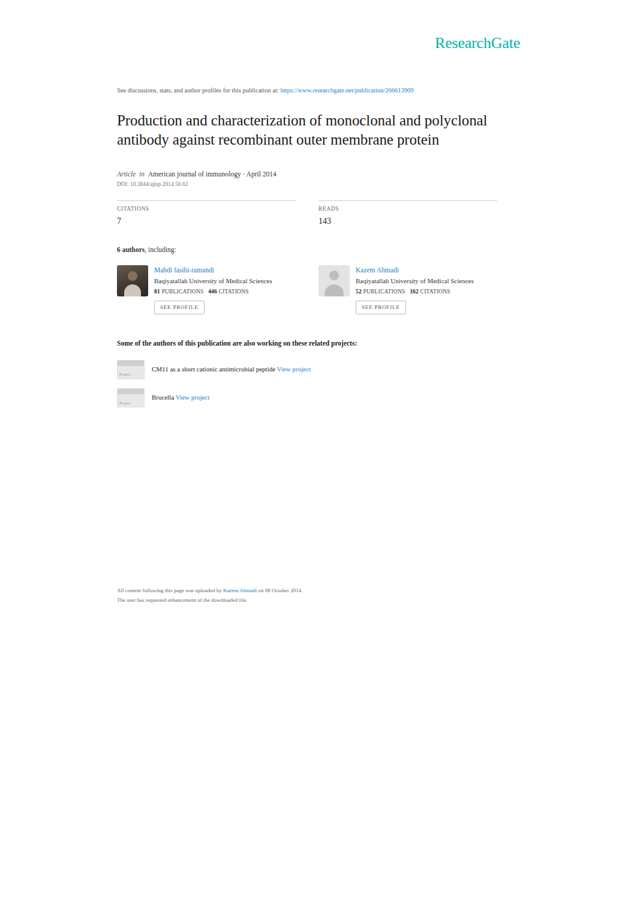ResearchGate
See discussions, stats, and author profiles for this publication at: https://www.researchgate.net/publication/266613909
Production and characterization of monoclonal and polyclonal antibody against recombinant outer membrane protein
Article in American journal of immunology · April 2014
DOI: 10.3844/ajisp.2014.56.62
Citations
7
Reads
143
6 authors, including:
Mahdi fasihi-ramandi
Baqiyatallah University of Medical Sciences
81 PUBLICATIONS 446 CITATIONS
See Profile
Kazem Ahmadi
Baqiyatallah University of Medical Sciences
52 PUBLICATIONS 162 CITATIONS
See Profile
Some of the authors of this publication are also working on these related projects:
Project
CM11 as a short cationic antimicrobial peptide View project
Project
Brucella View project
All content following this page was uploaded by Kazem Ahmadi on 08 October 2014.
The user has requested enhancement of the downloaded file.